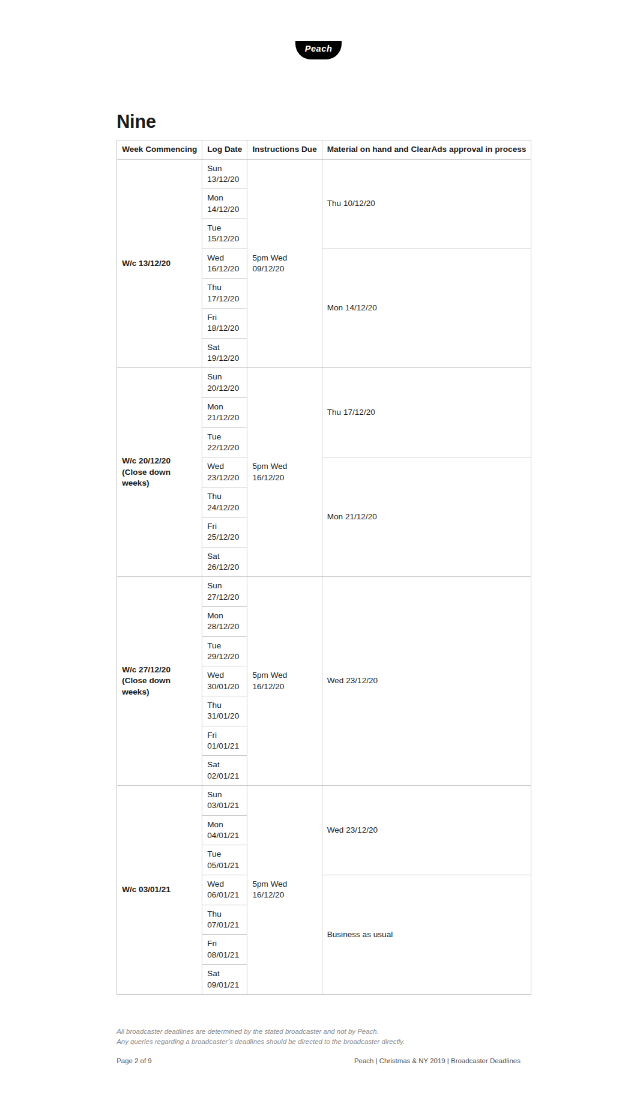Peach
Nine
| Week Commencing | Log Date | Instructions Due | Material on hand and ClearAds approval in process |
| --- | --- | --- | --- |
| W/c 13/12/20 | Sun 13/12/20 | 5pm Wed 09/12/20 | Thu 10/12/20 |
| Mon 14/12/20 |
| Tue 15/12/20 |
| Wed 16/12/20 | Mon 14/12/20 |
| Thu 17/12/20 |
| Fri 18/12/20 |
| Sat 19/12/20 |
| W/c 20/12/20 (Close down weeks) | Sun 20/12/20 | 5pm Wed 16/12/20 | Thu 17/12/20 |
| Mon 21/12/20 |
| Tue 22/12/20 |
| Wed 23/12/20 | Mon 21/12/20 |
| Thu 24/12/20 |
| Fri 25/12/20 |
| Sat 26/12/20 |
| W/c 27/12/20 (Close down weeks) | Sun 27/12/20 | 5pm Wed 16/12/20 | Wed 23/12/20 |
| Mon 28/12/20 |
| Tue 29/12/20 |
| Wed 30/01/20 |
| Thu 31/01/20 |
| Fri 01/01/21 |
| Sat 02/01/21 |
| W/c 03/01/21 | Sun 03/01/21 | 5pm Wed 16/12/20 | Wed 23/12/20 |
| Mon 04/01/21 |
| Tue 05/01/21 |
| Wed 06/01/21 | Business as usual |
| Thu 07/01/21 |
| Fri 08/01/21 |
| Sat 09/01/21 |
All broadcaster deadlines are determined by the stated broadcaster and not by Peach.
Any queries regarding a broadcaster’s deadlines should be directed to the broadcaster directly.
Page 2 of 9 Peach | Christmas & NY 2019 | Broadcaster Deadlines